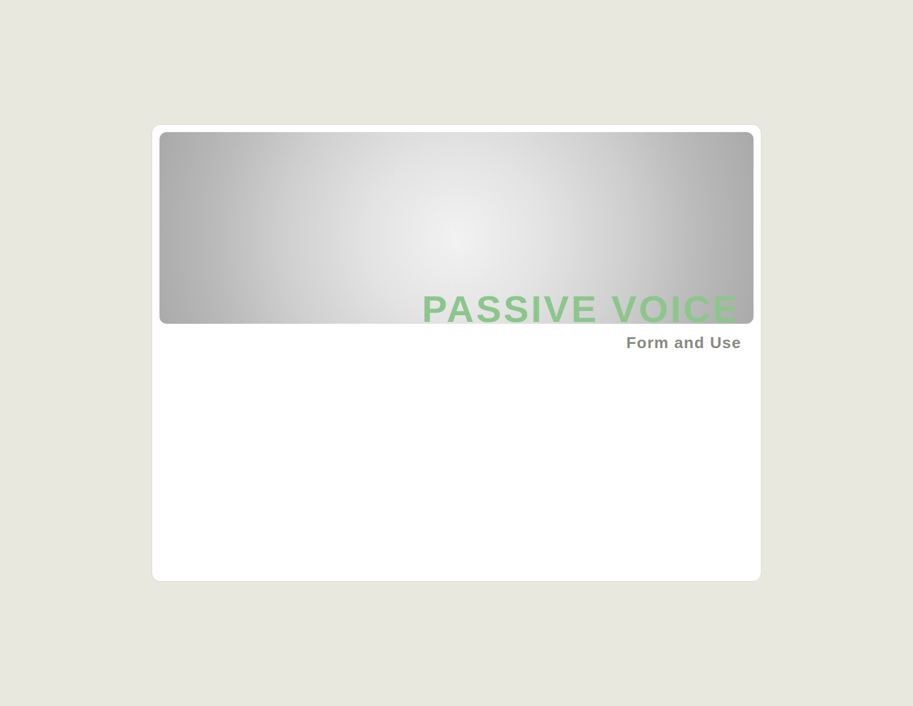PASSIVE VOICE
Form and Use